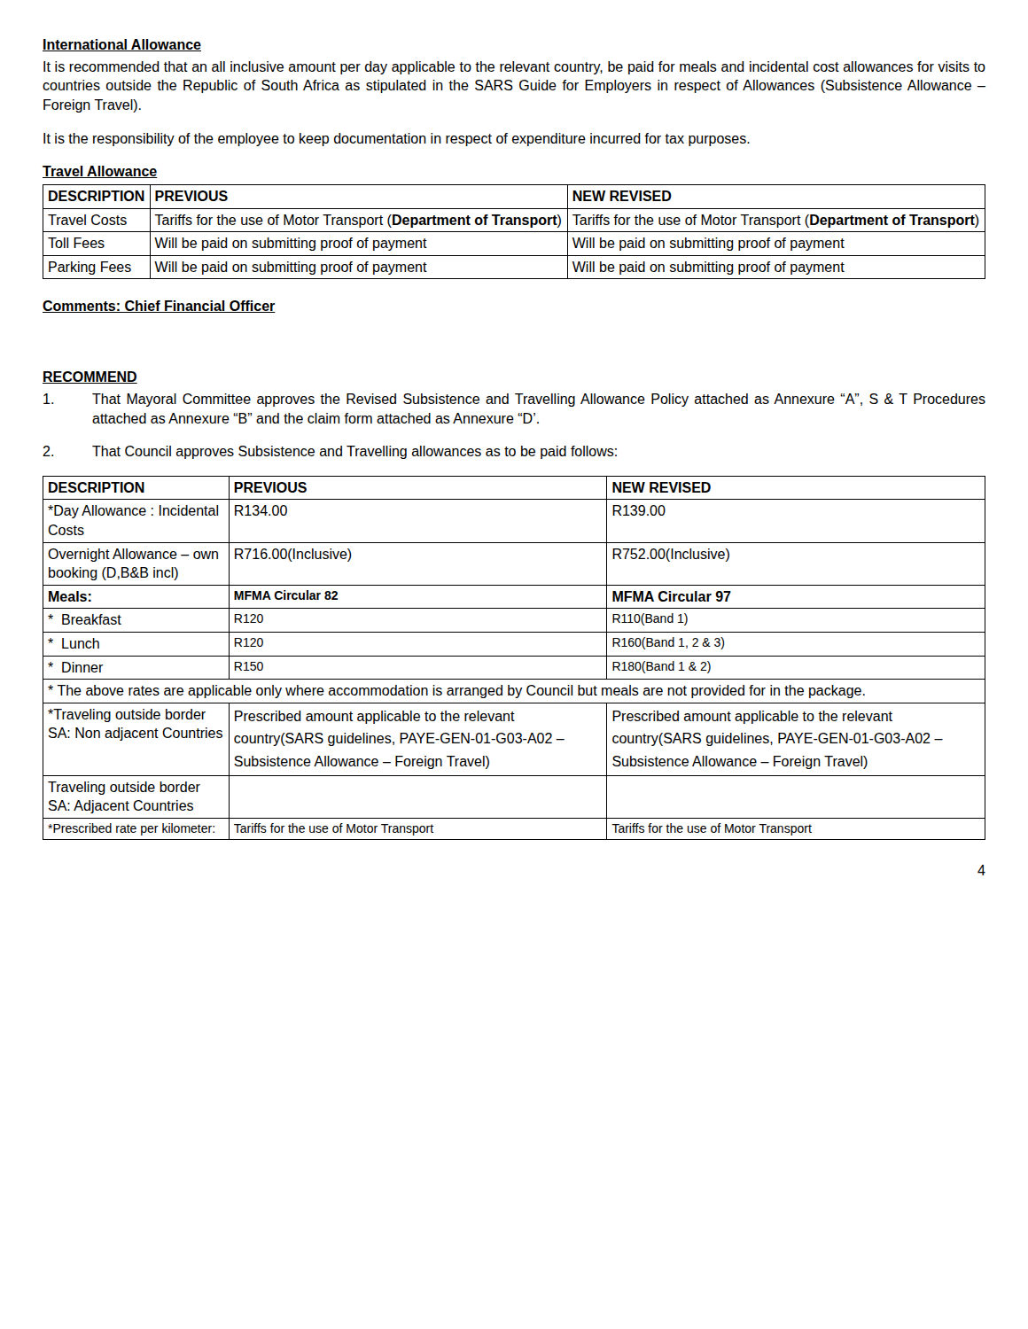International Allowance
It is recommended that an all inclusive amount per day applicable to the relevant country, be paid for meals and incidental cost allowances for visits to countries outside the Republic of South Africa as stipulated in the SARS Guide for Employers in respect of Allowances (Subsistence Allowance – Foreign Travel).
It is the responsibility of the employee to keep documentation in respect of expenditure incurred for tax purposes.
Travel Allowance
| DESCRIPTION | PREVIOUS | NEW REVISED |
| --- | --- | --- |
| Travel Costs | Tariffs for the use of Motor Transport ( Department of Transport ) | Tariffs for the use of Motor Transport ( Department of Transport ) |
| Toll Fees | Will be paid on submitting proof of payment | Will be paid on submitting proof of payment |
| Parking Fees | Will be paid on submitting proof of payment | Will be paid on submitting proof of payment |
Comments: Chief Financial Officer
RECOMMEND
1. That Mayoral Committee approves the Revised Subsistence and Travelling Allowance Policy attached as Annexure “A”, S & T Procedures attached as Annexure “B” and the claim form attached as Annexure “D’.
2. That Council approves Subsistence and Travelling allowances as to be paid follows:
| DESCRIPTION | PREVIOUS | NEW REVISED |
| --- | --- | --- |
| *Day Allowance : Incidental Costs | R134.00 | R139.00 |
| Overnight Allowance – own booking (D,B&B incl) | R716.00(Inclusive) | R752.00(Inclusive) |
| Meals: | MFMA Circular 82 | MFMA Circular 97 |
| * Breakfast | R120 | R110(Band 1) |
| * Lunch | R120 | R160(Band 1, 2 & 3) |
| * Dinner | R150 | R180(Band 1 & 2) |
| * The above rates are applicable only where accommodation is arranged by Council but meals are not provided for in the package. |
| *Traveling outside border SA: Non adjacent Countries | Prescribed amount applicable to the relevant country(SARS guidelines, PAYE-GEN-01-G03-A02 – Subsistence Allowance – Foreign Travel) | Prescribed amount applicable to the relevant country(SARS guidelines, PAYE-GEN-01-G03-A02 – Subsistence Allowance – Foreign Travel) |
| Traveling outside border SA: Adjacent Countries | | |
| *Prescribed rate per kilometer: | Tariffs for the use of Motor Transport | Tariffs for the use of Motor Transport |
4